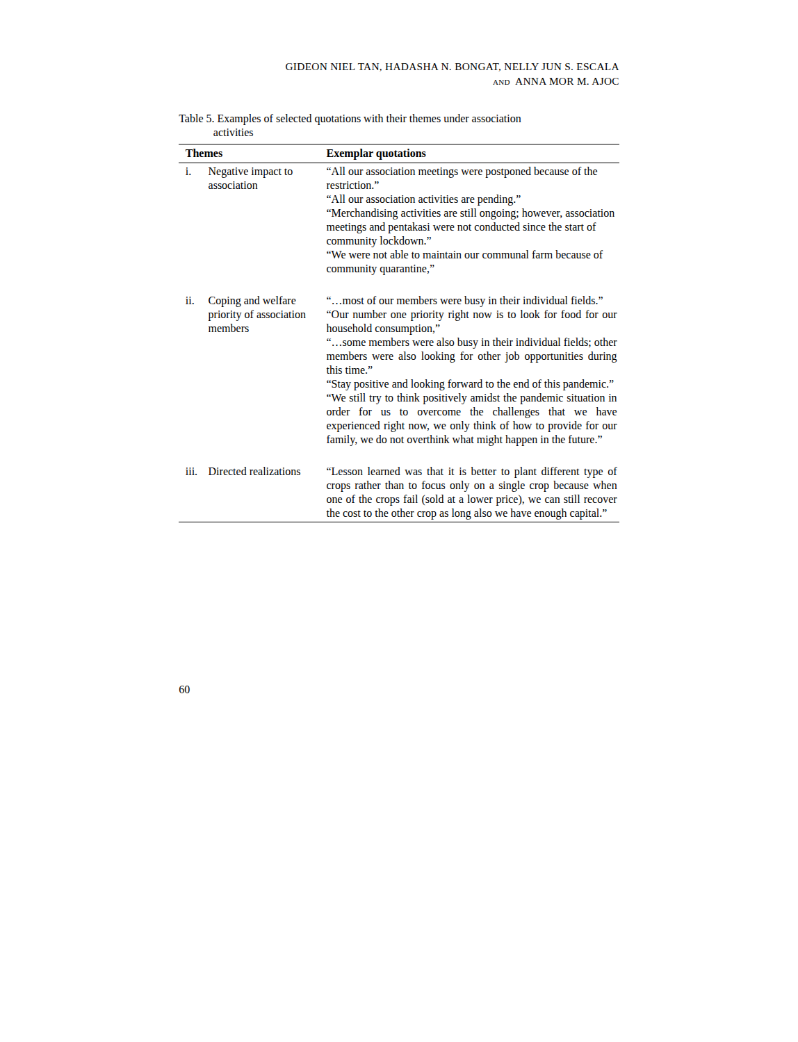GIDEON NIEL TAN, HADASHA N. BONGAT, NELLY JUN S. ESCALA and ANNA MOR M. AJOC
Table 5. Examples of selected quotations with their themes under association activities
| Themes | Exemplar quotations |
| --- | --- |
| i. Negative impact to association | “All our association meetings were postponed because of the restriction.” “All our association activities are pending.” “Merchandising activities are still ongoing; however, association meetings and pentakasi were not conducted since the start of community lockdown.” “We were not able to maintain our communal farm because of community quarantine,” |
| ii. Coping and welfare priority of association members | “…most of our members were busy in their individual fields.” “Our number one priority right now is to look for food for our household consumption,” “…some members were also busy in their individual fields; other members were also looking for other job opportunities during this time.” “Stay positive and looking forward to the end of this pandemic.” “We still try to think positively amidst the pandemic situation in order for us to overcome the challenges that we have experienced right now, we only think of how to provide for our family, we do not overthink what might happen in the future.” |
| iii. Directed realizations | “Lesson learned was that it is better to plant different type of crops rather than to focus only on a single crop because when one of the crops fail (sold at a lower price), we can still recover the cost to the other crop as long also we have enough capital.” |
60